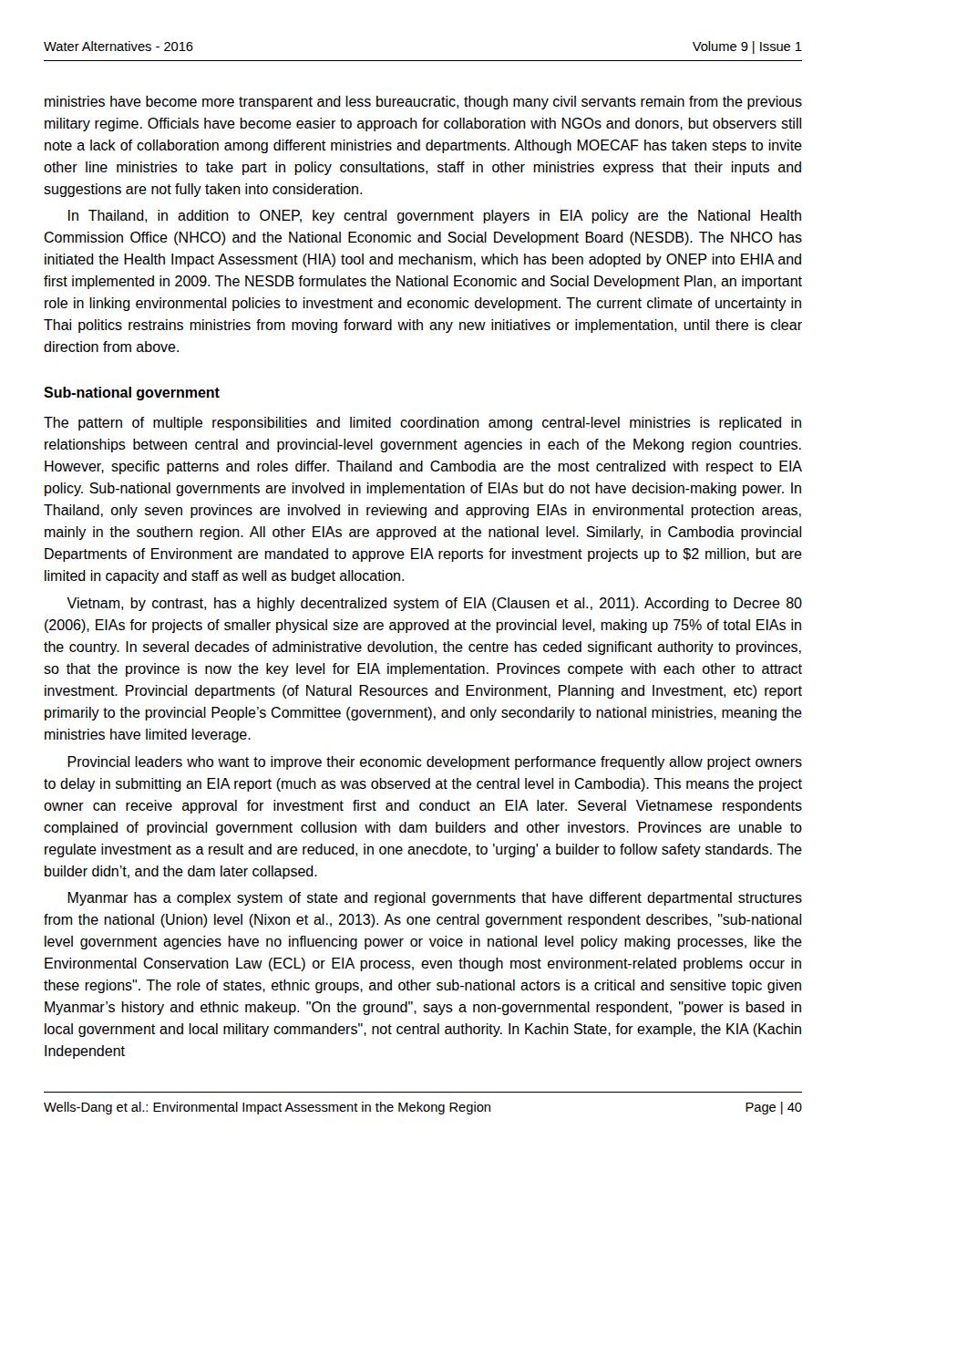Water Alternatives - 2016 Volume 9 | Issue 1
ministries have become more transparent and less bureaucratic, though many civil servants remain from the previous military regime. Officials have become easier to approach for collaboration with NGOs and donors, but observers still note a lack of collaboration among different ministries and departments. Although MOECAF has taken steps to invite other line ministries to take part in policy consultations, staff in other ministries express that their inputs and suggestions are not fully taken into consideration.
In Thailand, in addition to ONEP, key central government players in EIA policy are the National Health Commission Office (NHCO) and the National Economic and Social Development Board (NESDB). The NHCO has initiated the Health Impact Assessment (HIA) tool and mechanism, which has been adopted by ONEP into EHIA and first implemented in 2009. The NESDB formulates the National Economic and Social Development Plan, an important role in linking environmental policies to investment and economic development. The current climate of uncertainty in Thai politics restrains ministries from moving forward with any new initiatives or implementation, until there is clear direction from above.
Sub-national government
The pattern of multiple responsibilities and limited coordination among central-level ministries is replicated in relationships between central and provincial-level government agencies in each of the Mekong region countries. However, specific patterns and roles differ. Thailand and Cambodia are the most centralized with respect to EIA policy. Sub-national governments are involved in implementation of EIAs but do not have decision-making power. In Thailand, only seven provinces are involved in reviewing and approving EIAs in environmental protection areas, mainly in the southern region. All other EIAs are approved at the national level. Similarly, in Cambodia provincial Departments of Environment are mandated to approve EIA reports for investment projects up to $2 million, but are limited in capacity and staff as well as budget allocation.
Vietnam, by contrast, has a highly decentralized system of EIA (Clausen et al., 2011). According to Decree 80 (2006), EIAs for projects of smaller physical size are approved at the provincial level, making up 75% of total EIAs in the country. In several decades of administrative devolution, the centre has ceded significant authority to provinces, so that the province is now the key level for EIA implementation. Provinces compete with each other to attract investment. Provincial departments (of Natural Resources and Environment, Planning and Investment, etc) report primarily to the provincial People’s Committee (government), and only secondarily to national ministries, meaning the ministries have limited leverage.
Provincial leaders who want to improve their economic development performance frequently allow project owners to delay in submitting an EIA report (much as was observed at the central level in Cambodia). This means the project owner can receive approval for investment first and conduct an EIA later. Several Vietnamese respondents complained of provincial government collusion with dam builders and other investors. Provinces are unable to regulate investment as a result and are reduced, in one anecdote, to 'urging' a builder to follow safety standards. The builder didn’t, and the dam later collapsed.
Myanmar has a complex system of state and regional governments that have different departmental structures from the national (Union) level (Nixon et al., 2013). As one central government respondent describes, "sub-national level government agencies have no influencing power or voice in national level policy making processes, like the Environmental Conservation Law (ECL) or EIA process, even though most environment-related problems occur in these regions". The role of states, ethnic groups, and other sub-national actors is a critical and sensitive topic given Myanmar’s history and ethnic makeup. "On the ground", says a non-governmental respondent, "power is based in local government and local military commanders", not central authority. In Kachin State, for example, the KIA (Kachin Independent
Wells-Dang et al.: Environmental Impact Assessment in the Mekong Region Page | 40